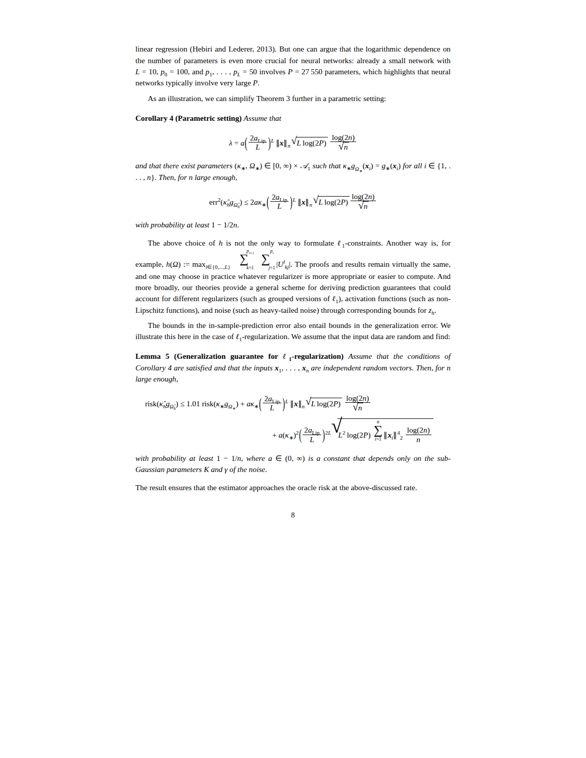linear regression (Hebiri and Lederer, 2013). But one can argue that the logarithmic dependence on the number of parameters is even more crucial for neural networks: already a small network with L = 10, p0 = 100, and p1, . . . , pL = 50 involves P = 27 550 parameters, which highlights that neural networks typically involve very large P.
As an illustration, we can simplify Theorem 3 further in a parametric setting:
Corollary 4 (Parametric setting) Assume that
λ = a(2aLip L)L ∥x∥nL log(2P) log(2n) n
and that there exist parameters (κ∗, Ω∗) ∈ [0, ∞) × 𝒜1 such that κ∗gΩ∗(xi) = g∗(xi) for all i ∈ {1, . . . , n}. Then, for n large enough,
err2(κ̂hgΩ̂h) ≤ 2aκ∗(2aLip L)L ∥x∥nL log(2P) log(2n) n
with probability at least 1 − 1/2n.
The above choice of h is not the only way to formulate ℓ1-constraints. Another way is, for example, h(Ω) := maxl∈{0,...,L} pl+1∑k=1 pl∑j=1|Ulkj|. The proofs and results remain virtually the same, and one may choose in practice whatever regularizer is more appropriate or easier to compute. And more broadly, our theories provide a general scheme for deriving prediction guarantees that could account for different regularizers (such as grouped versions of ℓ1), activation functions (such as non-Lipschitz functions), and noise (such as heavy-tailed noise) through corresponding bounds for zh.
The bounds in the in-sample-prediction error also entail bounds in the generalization error. We illustrate this here in the case of ℓ1-regularization. We assume that the input data are random and find:
Lemma 5 (Generalization guarantee for ℓ1-regularization) Assume that the conditions of Corollary 4 are satisfied and that the inputs x1, . . . , xn are independent random vectors. Then, for n large enough,
risk(κ̂hgΩ̂h) ≤ 1.01 risk(κ∗gΩ∗) + aκ∗(2aLip L)L ∥x∥nL log(2P) log(2n) n
+ a(κ∗)2(2aLip L)2LL2 log(2P) n∑i=1∥xi∥42 log(2n) n
with probability at least 1 − 1/n, where a ∈ (0, ∞) is a constant that depends only on the sub-Gaussian parameters K and γ of the noise.
The result ensures that the estimator approaches the oracle risk at the above-discussed rate.
8